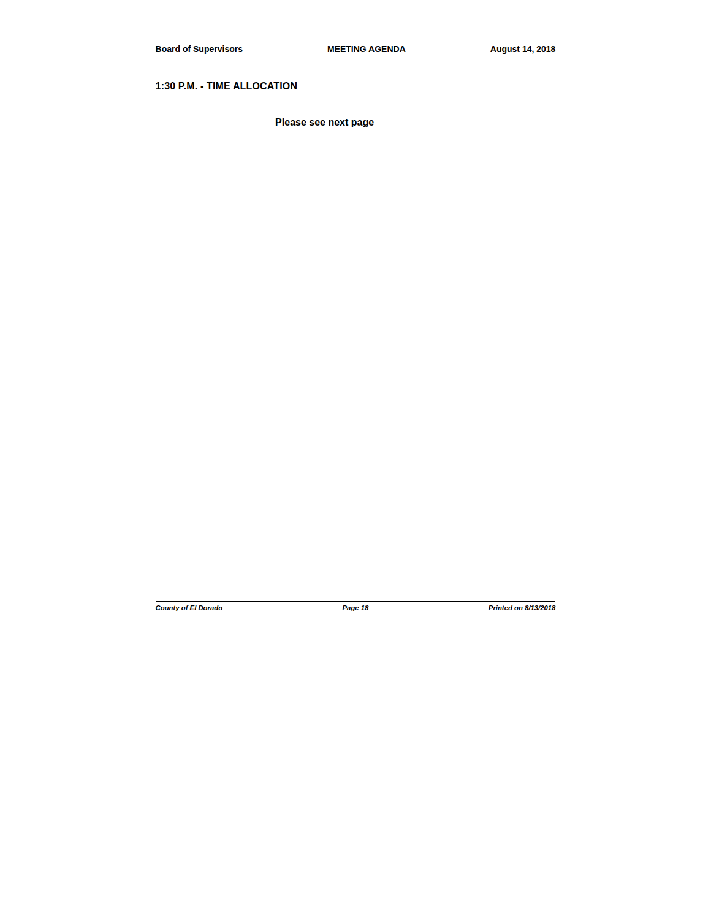Board of Supervisors
MEETING AGENDA
August 14, 2018
1:30 P.M. - TIME ALLOCATION
Please see next page
County of El Dorado
Page 18
Printed on 8/13/2018